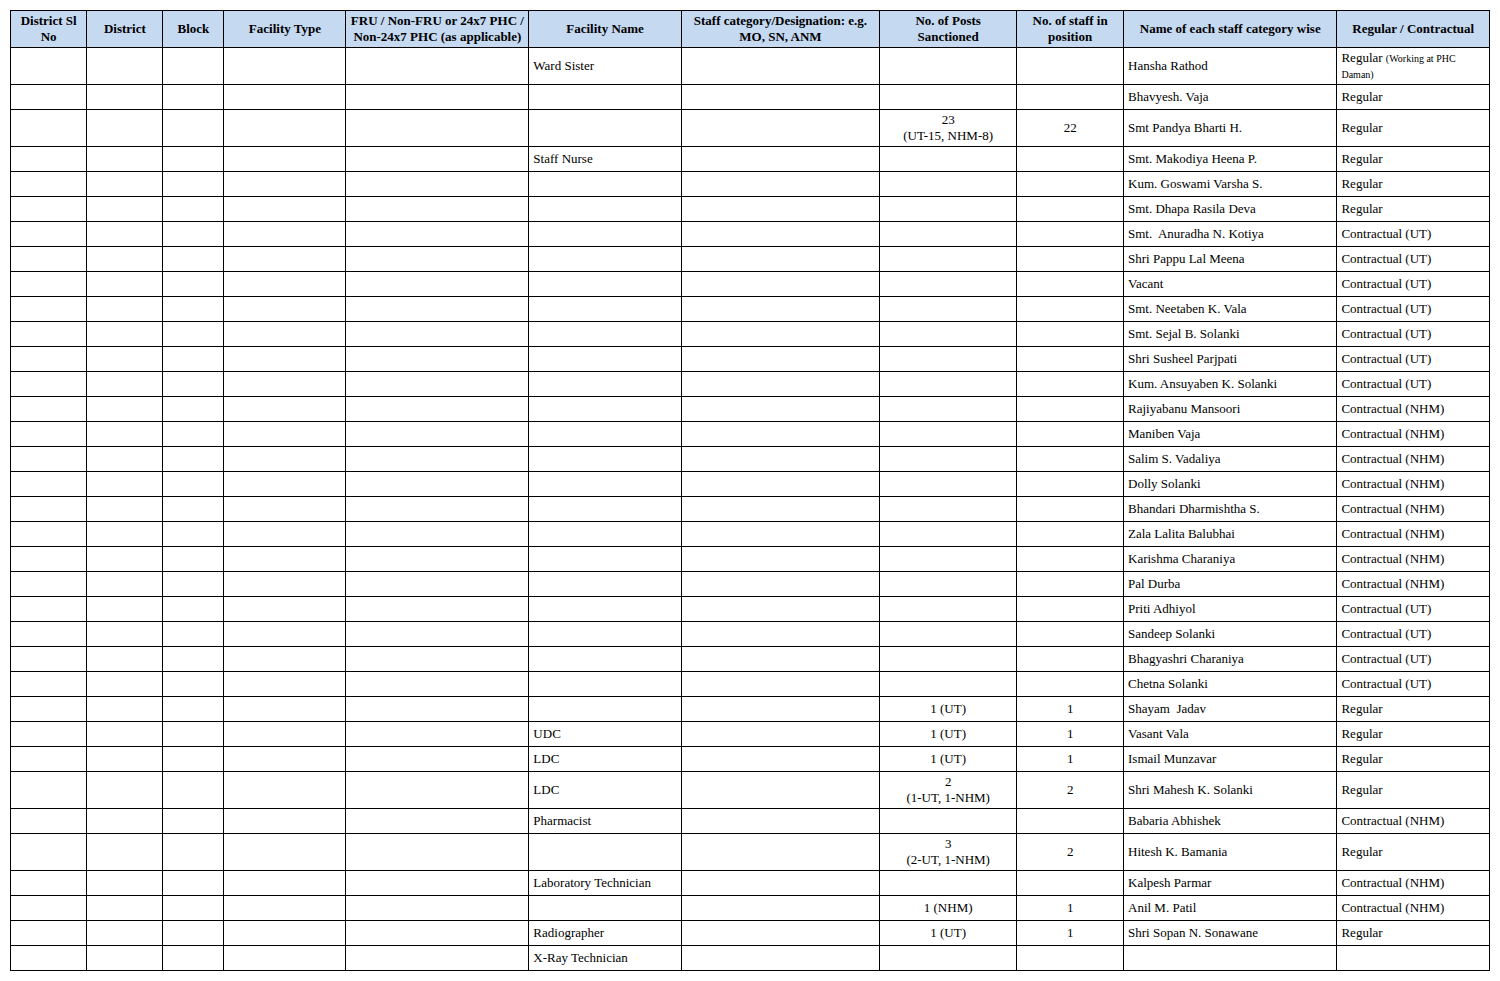| District Sl No | District | Block | Facility Type | FRU / Non-FRU or 24x7 PHC / Non-24x7 PHC (as applicable) | Facility Name | Staff category/Designation: e.g. MO, SN, ANM | No. of Posts Sanctioned | No. of staff in position | Name of each staff category wise | Regular / Contractual |
| --- | --- | --- | --- | --- | --- | --- | --- | --- | --- | --- |
| | | | | | Ward Sister | | | | Hansha Rathod | Regular (Working at PHC Daman) |
| | | | | | | | | | Bhavyesh. Vaja | Regular |
| | | | | | | | 23 (UT-15, NHM-8) | 22 | Smt Pandya Bharti H. | Regular |
| | | | | | Staff Nurse | | | | Smt. Makodiya Heena P. | Regular |
| | | | | | | | | | Kum. Goswami Varsha S. | Regular |
| | | | | | | | | | Smt. Dhapa Rasila Deva | Regular |
| | | | | | | | | | Smt. Anuradha N. Kotiya | Contractual (UT) |
| | | | | | | | | | Shri Pappu Lal Meena | Contractual (UT) |
| | | | | | | | | | Vacant | Contractual (UT) |
| | | | | | | | | | Smt. Neetaben K. Vala | Contractual (UT) |
| | | | | | | | | | Smt. Sejal B. Solanki | Contractual (UT) |
| | | | | | | | | | Shri Susheel Parjpati | Contractual (UT) |
| | | | | | | | | | Kum. Ansuyaben K. Solanki | Contractual (UT) |
| | | | | | | | | | Rajiyabanu Mansoori | Contractual (NHM) |
| | | | | | | | | | Maniben Vaja | Contractual (NHM) |
| | | | | | | | | | Salim S. Vadaliya | Contractual (NHM) |
| | | | | | | | | | Dolly Solanki | Contractual (NHM) |
| | | | | | | | | | Bhandari Dharmishtha S. | Contractual (NHM) |
| | | | | | | | | | Zala Lalita Balubhai | Contractual (NHM) |
| | | | | | | | | | Karishma Charaniya | Contractual (NHM) |
| | | | | | | | | | Pal Durba | Contractual (NHM) |
| | | | | | | | | | Priti Adhiyol | Contractual (UT) |
| | | | | | | | | | Sandeep Solanki | Contractual (UT) |
| | | | | | | | | | Bhagyashri Charaniya | Contractual (UT) |
| | | | | | | | | | Chetna Solanki | Contractual (UT) |
| | | | | | | | 1 (UT) | 1 | Shayam Jadav | Regular |
| | | | | | UDC | | 1 (UT) | 1 | Vasant Vala | Regular |
| | | | | | LDC | | 1 (UT) | 1 | Ismail Munzavar | Regular |
| | | | | | LDC | | 2 (1-UT, 1-NHM) | 2 | Shri Mahesh K. Solanki | Regular |
| | | | | | Pharmacist | | | | Babaria Abhishek | Contractual (NHM) |
| | | | | | | | 3 (2-UT, 1-NHM) | 2 | Hitesh K. Bamania | Regular |
| | | | | | Laboratory Technician | | | | Kalpesh Parmar | Contractual (NHM) |
| | | | | | | | 1 (NHM) | 1 | Anil M. Patil | Contractual (NHM) |
| | | | | | Radiographer | | 1 (UT) | 1 | Shri Sopan N. Sonawane | Regular |
| | | | | | X-Ray Technician | | | | | |